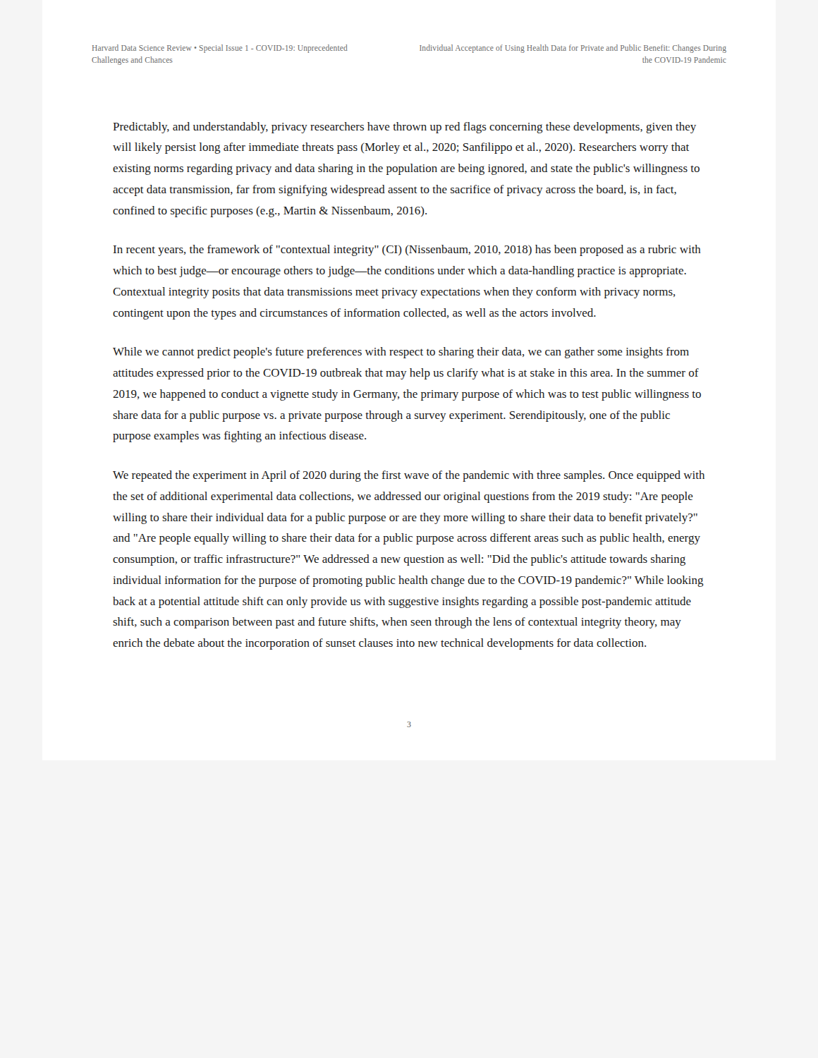Harvard Data Science Review • Special Issue 1 - COVID-19: Unprecedented Challenges and Chances
Individual Acceptance of Using Health Data for Private and Public Benefit: Changes During the COVID-19 Pandemic
Predictably, and understandably, privacy researchers have thrown up red flags concerning these developments, given they will likely persist long after immediate threats pass (Morley et al., 2020; Sanfilippo et al., 2020). Researchers worry that existing norms regarding privacy and data sharing in the population are being ignored, and state the public's willingness to accept data transmission, far from signifying widespread assent to the sacrifice of privacy across the board, is, in fact, confined to specific purposes (e.g., Martin & Nissenbaum, 2016).
In recent years, the framework of "contextual integrity" (CI) (Nissenbaum, 2010, 2018) has been proposed as a rubric with which to best judge—or encourage others to judge—the conditions under which a data-handling practice is appropriate. Contextual integrity posits that data transmissions meet privacy expectations when they conform with privacy norms, contingent upon the types and circumstances of information collected, as well as the actors involved.
While we cannot predict people's future preferences with respect to sharing their data, we can gather some insights from attitudes expressed prior to the COVID-19 outbreak that may help us clarify what is at stake in this area. In the summer of 2019, we happened to conduct a vignette study in Germany, the primary purpose of which was to test public willingness to share data for a public purpose vs. a private purpose through a survey experiment. Serendipitously, one of the public purpose examples was fighting an infectious disease.
We repeated the experiment in April of 2020 during the first wave of the pandemic with three samples. Once equipped with the set of additional experimental data collections, we addressed our original questions from the 2019 study: "Are people willing to share their individual data for a public purpose or are they more willing to share their data to benefit privately?" and "Are people equally willing to share their data for a public purpose across different areas such as public health, energy consumption, or traffic infrastructure?" We addressed a new question as well: "Did the public's attitude towards sharing individual information for the purpose of promoting public health change due to the COVID-19 pandemic?" While looking back at a potential attitude shift can only provide us with suggestive insights regarding a possible post-pandemic attitude shift, such a comparison between past and future shifts, when seen through the lens of contextual integrity theory, may enrich the debate about the incorporation of sunset clauses into new technical developments for data collection.
3